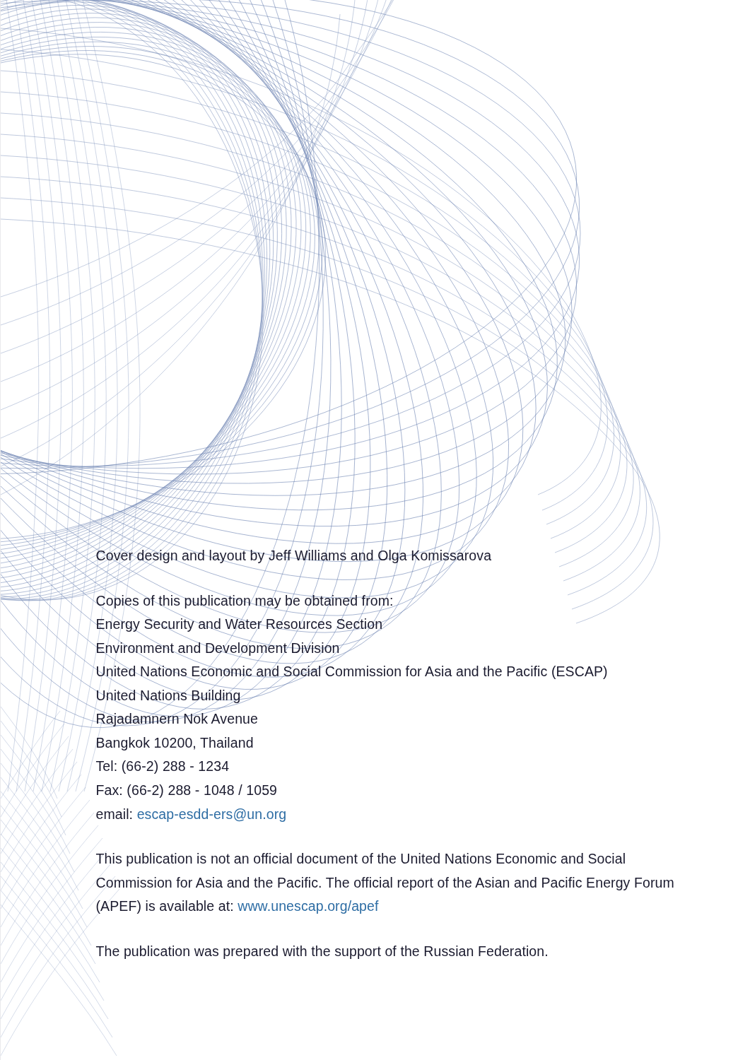Cover design and layout by Jeff Williams and Olga Komissarova
Copies of this publication may be obtained from: Energy Security and Water Resources Section Environment and Development Division United Nations Economic and Social Commission for Asia and the Pacific (ESCAP) United Nations Building Rajadamnern Nok Avenue Bangkok 10200, Thailand Tel: (66-2) 288 - 1234 Fax: (66-2) 288 - 1048 / 1059 email: escap-esdd-ers@un.org
This publication is not an official document of the United Nations Economic and Social Commission for Asia and the Pacific. The official report of the Asian and Pacific Energy Forum (APEF) is available at: www.unescap.org/apef
The publication was prepared with the support of the Russian Federation.